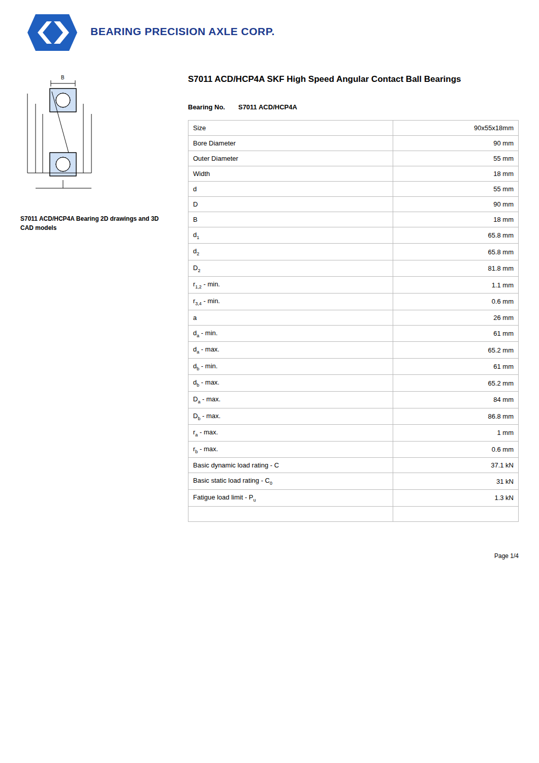BEARING PRECISION AXLE CORP.
B r2 r4 r1 r3 r1 r1 r2 r2 a D D2 d2 d d1
S7011 ACD/HCP4A Bearing 2D drawings and 3D CAD models
S7011 ACD/HCP4A SKF High Speed Angular Contact Ball Bearings
Bearing No. S7011 ACD/HCP4A
| Size | 90x55x18mm |
| Bore Diameter | 90 mm |
| Outer Diameter | 55 mm |
| Width | 18 mm |
| d | 55 mm |
| D | 90 mm |
| B | 18 mm |
| d 1 | 65.8 mm |
| d 2 | 65.8 mm |
| D 2 | 81.8 mm |
| r 1,2 - min. | 1.1 mm |
| r 3,4 - min. | 0.6 mm |
| a | 26 mm |
| d a - min. | 61 mm |
| d a - max. | 65.2 mm |
| d b - min. | 61 mm |
| d b - max. | 65.2 mm |
| D a - max. | 84 mm |
| D b - max. | 86.8 mm |
| r a - max. | 1 mm |
| r b - max. | 0.6 mm |
| Basic dynamic load rating - C | 37.1 kN |
| Basic static load rating - C 0 | 31 kN |
| Fatigue load limit - P u | 1.3 kN |
Page 1/4